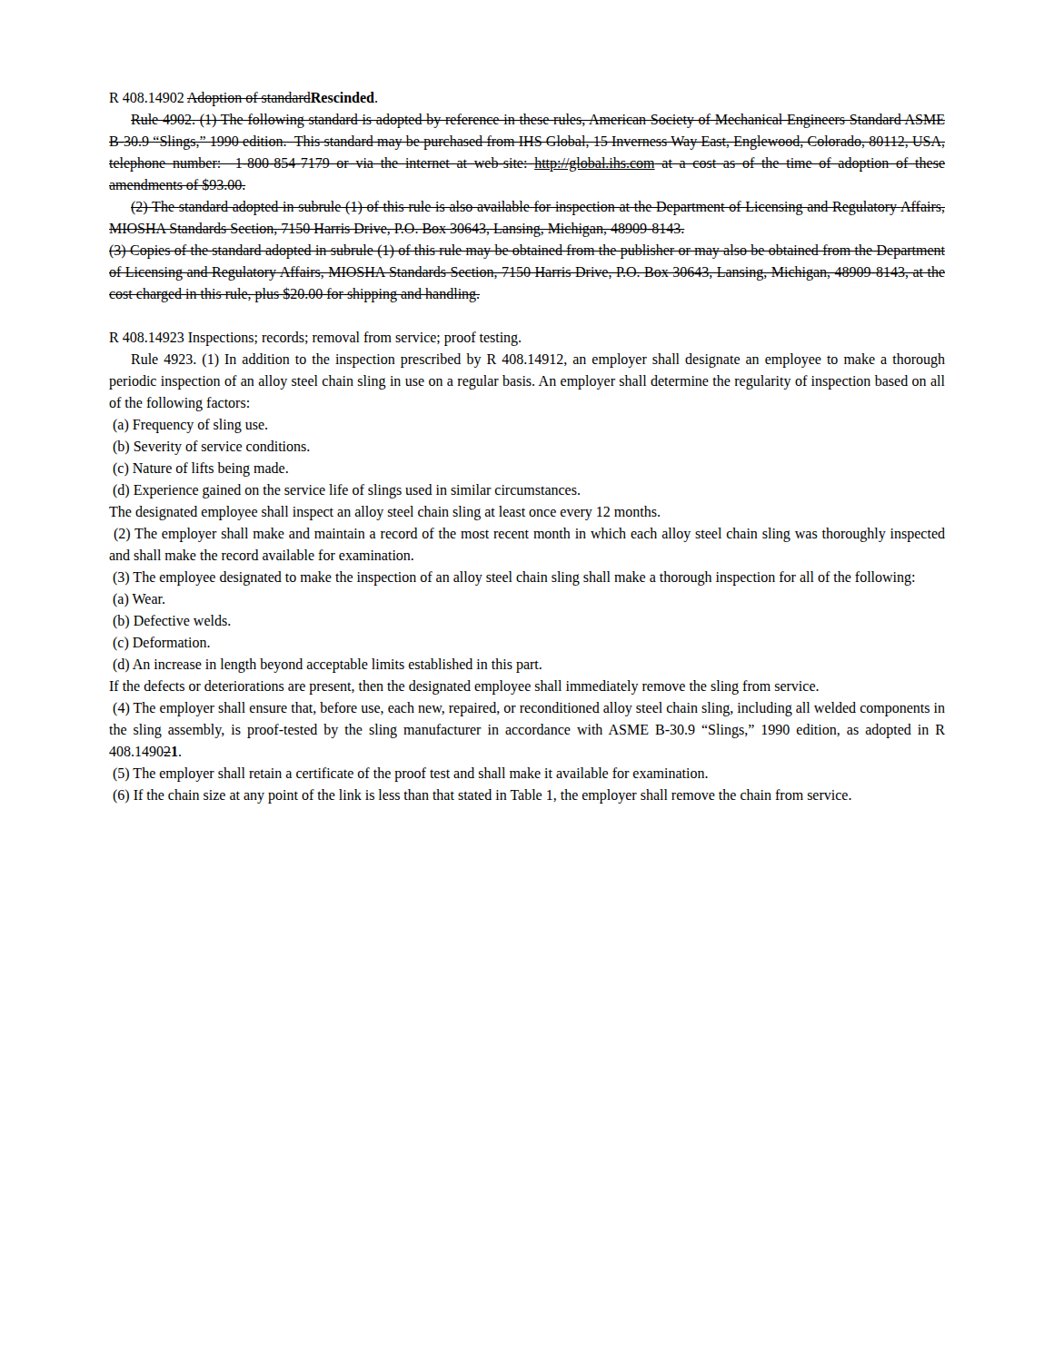R 408.14902 Adoption of standard Rescinded.
Rule 4902. (1) The following standard is adopted by reference in these rules, American Society of Mechanical Engineers Standard ASME B-30.9 “Slings,” 1990 edition. This standard may be purchased from IHS Global, 15 Inverness Way East, Englewood, Colorado, 80112, USA, telephone number: 1-800-854-7179 or via the internet at web-site: http://global.ihs.com at a cost as of the time of adoption of these amendments of $93.00.
(2) The standard adopted in subrule (1) of this rule is also available for inspection at the Department of Licensing and Regulatory Affairs, MIOSHA Standards Section, 7150 Harris Drive, P.O. Box 30643, Lansing, Michigan, 48909-8143.
(3) Copies of the standard adopted in subrule (1) of this rule may be obtained from the publisher or may also be obtained from the Department of Licensing and Regulatory Affairs, MIOSHA Standards Section, 7150 Harris Drive, P.O. Box 30643, Lansing, Michigan, 48909-8143, at the cost charged in this rule, plus $20.00 for shipping and handling.
R 408.14923 Inspections; records; removal from service; proof testing.
Rule 4923. (1) In addition to the inspection prescribed by R 408.14912, an employer shall designate an employee to make a thorough periodic inspection of an alloy steel chain sling in use on a regular basis. An employer shall determine the regularity of inspection based on all of the following factors:
(a) Frequency of sling use.
(b) Severity of service conditions.
(c) Nature of lifts being made.
(d) Experience gained on the service life of slings used in similar circumstances.
The designated employee shall inspect an alloy steel chain sling at least once every 12 months.
(2) The employer shall make and maintain a record of the most recent month in which each alloy steel chain sling was thoroughly inspected and shall make the record available for examination.
(3) The employee designated to make the inspection of an alloy steel chain sling shall make a thorough inspection for all of the following:
(a) Wear.
(b) Defective welds.
(c) Deformation.
(d) An increase in length beyond acceptable limits established in this part.
If the defects or deteriorations are present, then the designated employee shall immediately remove the sling from service.
(4) The employer shall ensure that, before use, each new, repaired, or reconditioned alloy steel chain sling, including all welded components in the sling assembly, is proof-tested by the sling manufacturer in accordance with ASME B-30.9 “Slings,” 1990 edition, as adopted in R 408.149021.
(5) The employer shall retain a certificate of the proof test and shall make it available for examination.
(6) If the chain size at any point of the link is less than that stated in Table 1, the employer shall remove the chain from service.